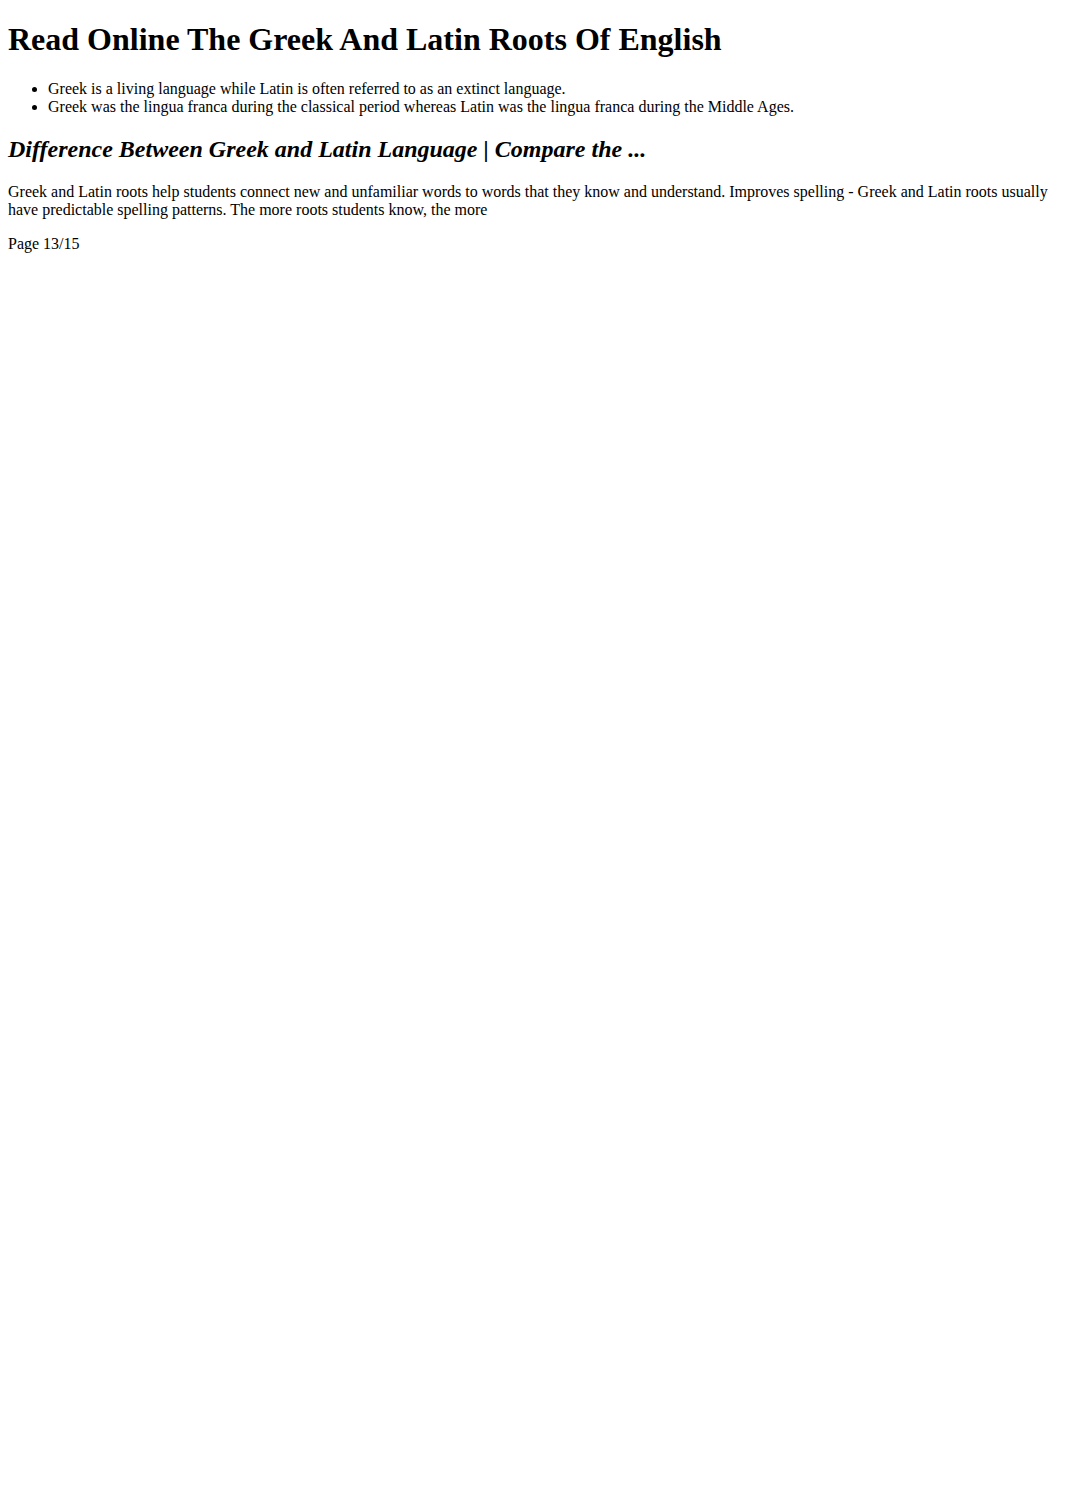Read Online The Greek And Latin Roots Of English
Greek is a living language while Latin is often referred to as an extinct language.
Greek was the lingua franca during the classical period whereas Latin was the lingua franca during the Middle Ages.
Difference Between Greek and Latin Language | Compare the ...
Greek and Latin roots help students connect new and unfamiliar words to words that they know and understand. Improves spelling - Greek and Latin roots usually have predictable spelling patterns. The more roots students know, the more
Page 13/15